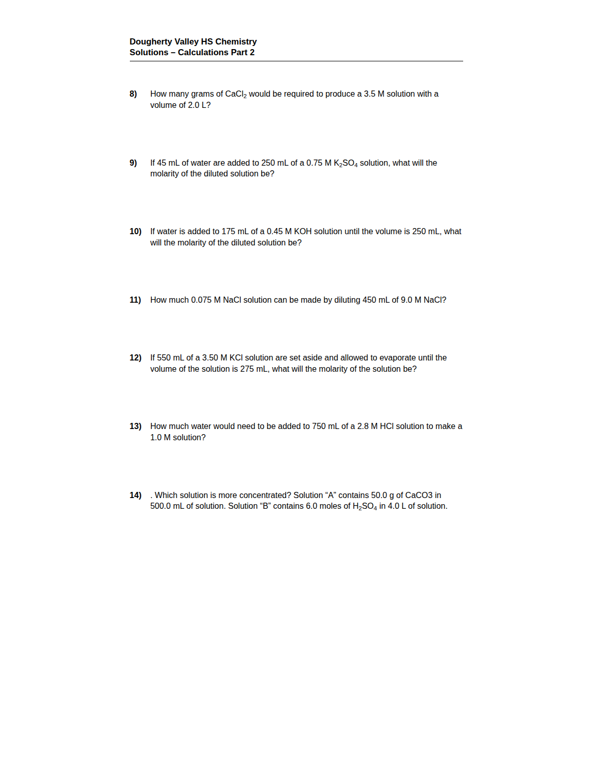Dougherty Valley HS Chemistry Solutions – Calculations Part 2
8) How many grams of CaCl2 would be required to produce a 3.5 M solution with a volume of 2.0 L?
9) If 45 mL of water are added to 250 mL of a 0.75 M K2SO4 solution, what will the molarity of the diluted solution be?
10) If water is added to 175 mL of a 0.45 M KOH solution until the volume is 250 mL, what will the molarity of the diluted solution be?
11) How much 0.075 M NaCl solution can be made by diluting 450 mL of 9.0 M NaCl?
12) If 550 mL of a 3.50 M KCl solution are set aside and allowed to evaporate until the volume of the solution is 275 mL, what will the molarity of the solution be?
13) How much water would need to be added to 750 mL of a 2.8 M HCl solution to make a 1.0 M solution?
14) . Which solution is more concentrated? Solution “A” contains 50.0 g of CaCO3 in 500.0 mL of solution. Solution “B” contains 6.0 moles of H2SO4 in 4.0 L of solution.